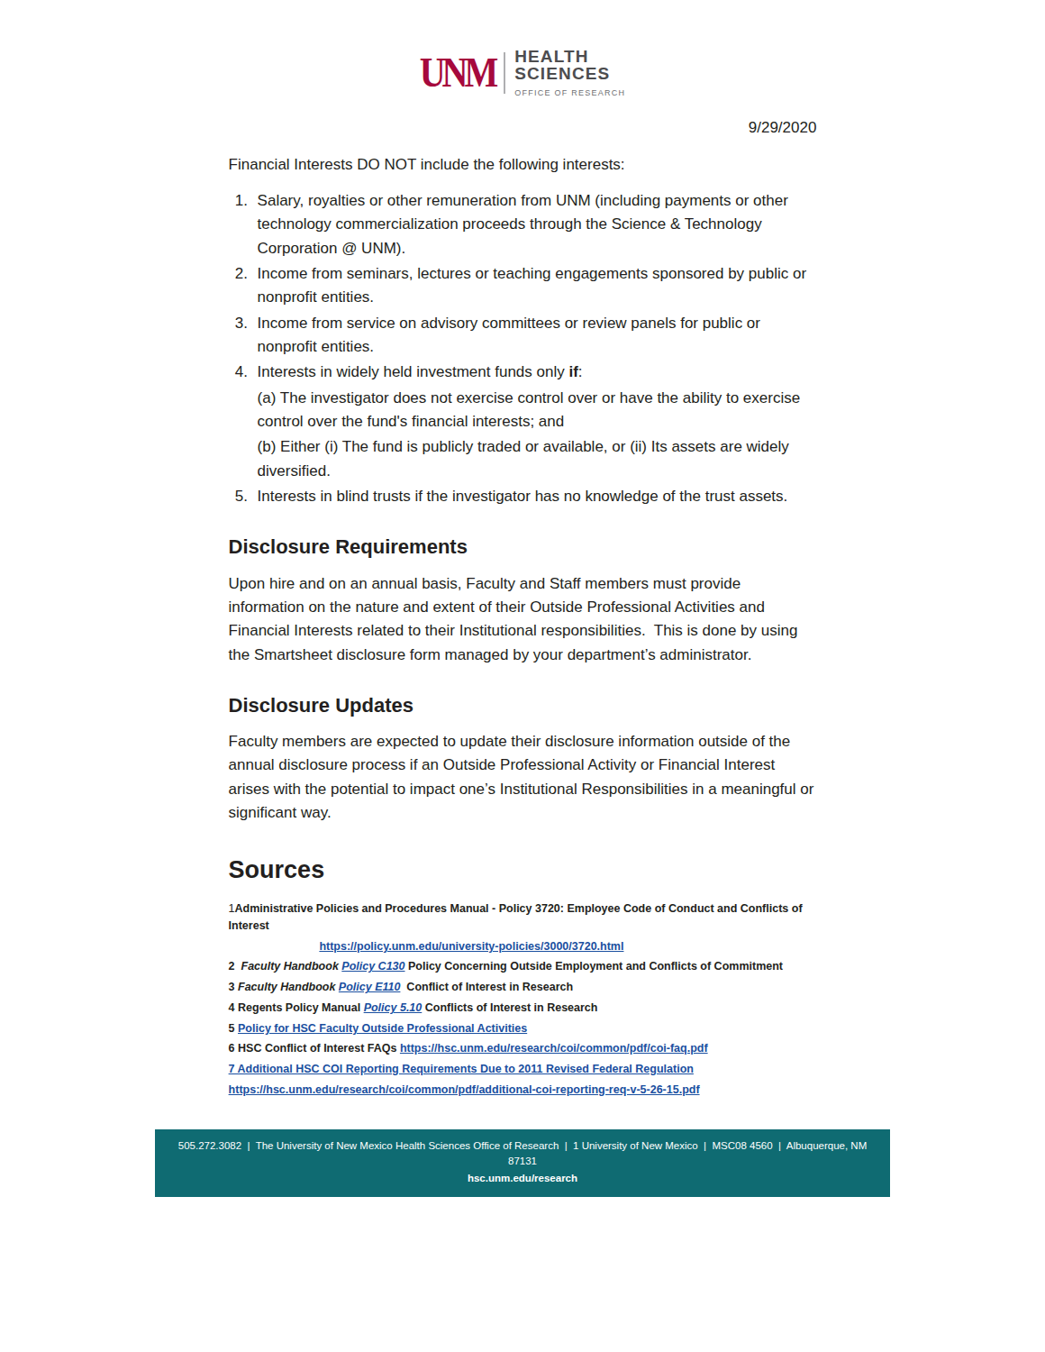UNM HEALTH
SCIENCES
OFFICE OF RESEARCH
9/29/2020
Financial Interests DO NOT include the following interests:
Salary, royalties or other remuneration from UNM (including payments or other technology commercialization proceeds through the Science & Technology Corporation @ UNM).
Income from seminars, lectures or teaching engagements sponsored by public or nonprofit entities.
Income from service on advisory committees or review panels for public or nonprofit entities.
Interests in widely held investment funds only if: (a) The investigator does not exercise control over or have the ability to exercise control over the fund's financial interests; and (b) Either (i) The fund is publicly traded or available, or (ii) Its assets are widely diversified.
Interests in blind trusts if the investigator has no knowledge of the trust assets.
Disclosure Requirements
Upon hire and on an annual basis, Faculty and Staff members must provide information on the nature and extent of their Outside Professional Activities and Financial Interests related to their Institutional responsibilities. This is done by using the Smartsheet disclosure form managed by your department’s administrator.
Disclosure Updates
Faculty members are expected to update their disclosure information outside of the annual disclosure process if an Outside Professional Activity or Financial Interest arises with the potential to impact one’s Institutional Responsibilities in a meaningful or significant way.
Sources
1Administrative Policies and Procedures Manual - Policy 3720: Employee Code of Conduct and Conflicts of Interest
https://policy.unm.edu/university-policies/3000/3720.html
2 Faculty Handbook Policy C130 Policy Concerning Outside Employment and Conflicts of Commitment
3 Faculty Handbook Policy E110 Conflict of Interest in Research
4 Regents Policy Manual Policy 5.10 Conflicts of Interest in Research
5 Policy for HSC Faculty Outside Professional Activities
6 HSC Conflict of Interest FAQs https://hsc.unm.edu/research/coi/common/pdf/coi-faq.pdf
7 Additional HSC COI Reporting Requirements Due to 2011 Revised Federal Regulation
https://hsc.unm.edu/research/coi/common/pdf/additional-coi-reporting-req-v-5-26-15.pdf
505.272.3082 | The University of New Mexico Health Sciences Office of Research | 1 University of New Mexico | MSC08 4560 | Albuquerque, NM 87131
hsc.unm.edu/research